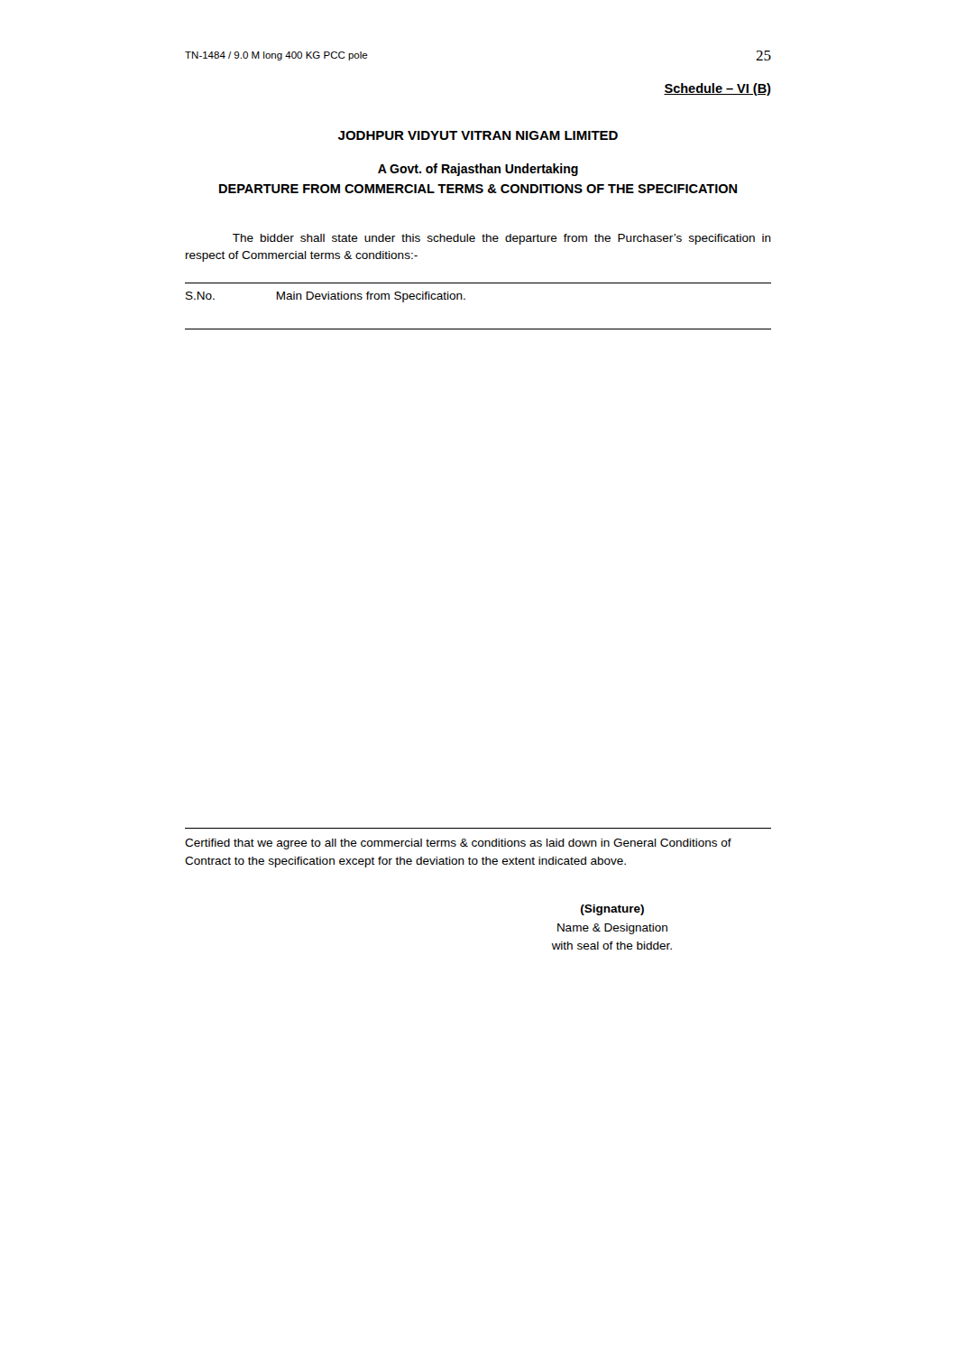TN-1484 / 9.0 M long 400 KG PCC pole
25
Schedule – VI (B)
JODHPUR VIDYUT VITRAN NIGAM LIMITED
A Govt. of Rajasthan Undertaking
DEPARTURE FROM COMMERCIAL TERMS & CONDITIONS OF THE SPECIFICATION
The bidder shall state under this schedule the departure from the Purchaser’s specification in respect of Commercial terms & conditions:-
S.No. Main Deviations from Specification.
Certified that we agree to all the commercial terms & conditions as laid down in General Conditions of Contract to the specification except for the deviation to the extent indicated above.
(Signature)
Name & Designation
with seal of the bidder.